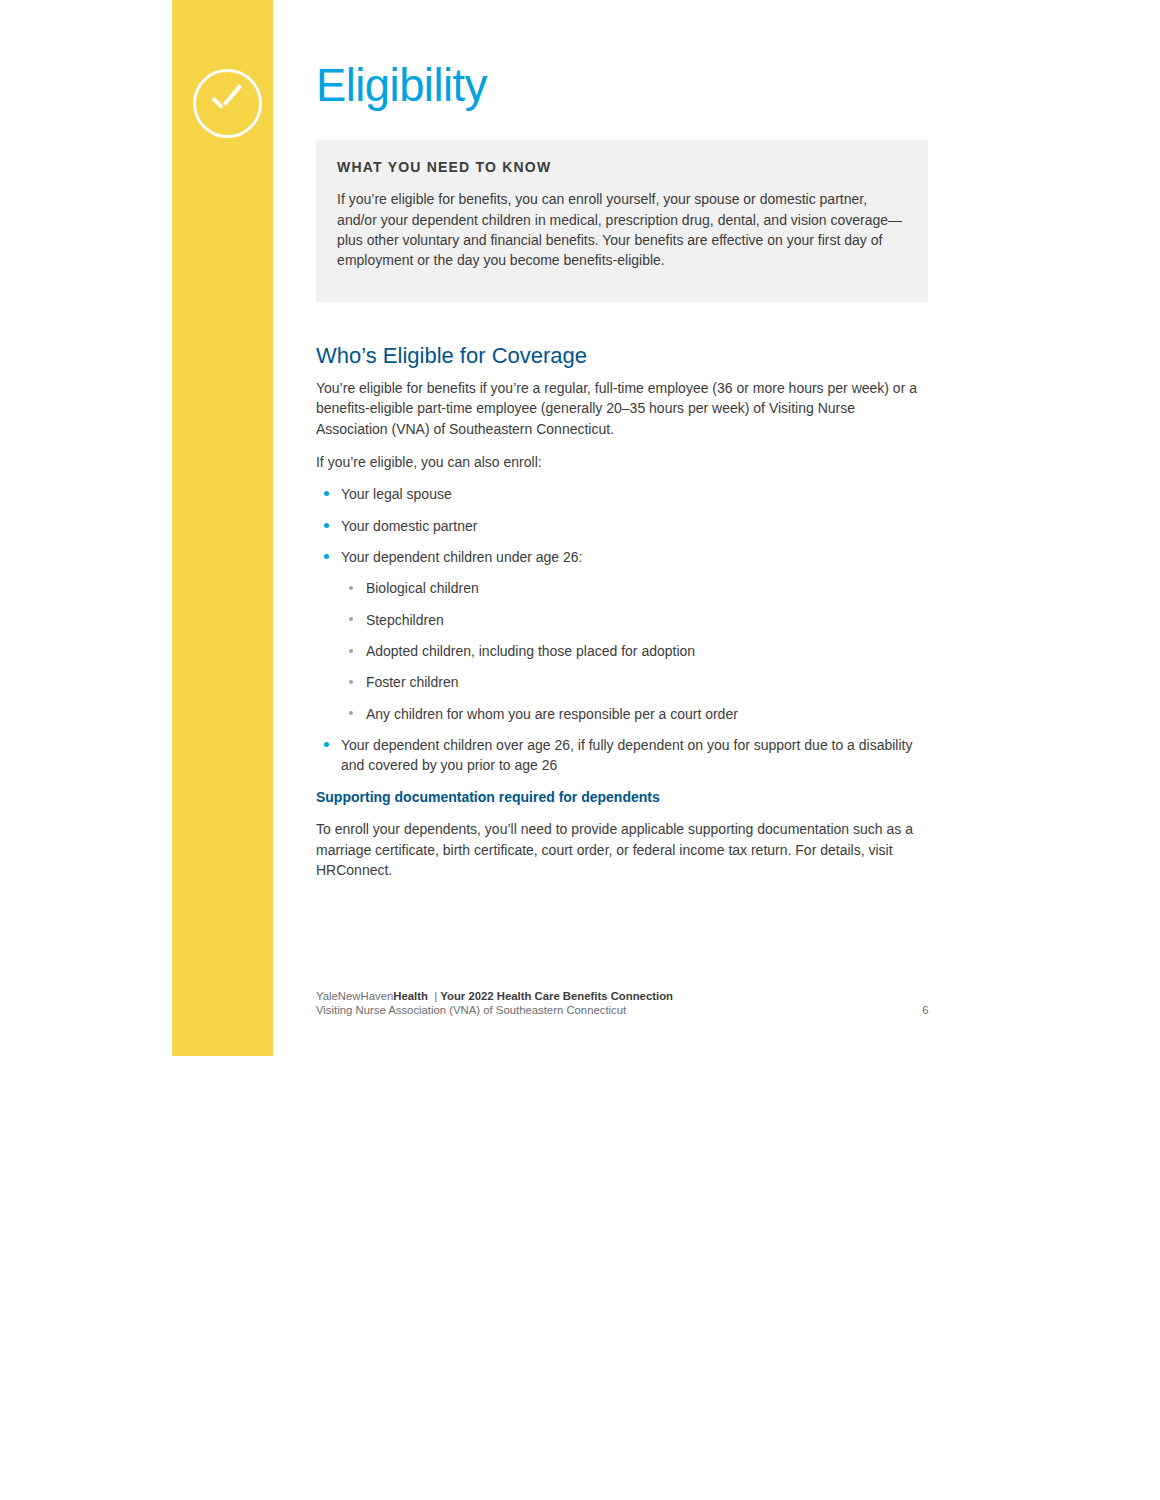Eligibility
WHAT YOU NEED TO KNOW
If you’re eligible for benefits, you can enroll yourself, your spouse or domestic partner, and/or your dependent children in medical, prescription drug, dental, and vision coverage—plus other voluntary and financial benefits. Your benefits are effective on your first day of employment or the day you become benefits-eligible.
Who’s Eligible for Coverage
You’re eligible for benefits if you’re a regular, full-time employee (36 or more hours per week) or a benefits-eligible part-time employee (generally 20–35 hours per week) of Visiting Nurse Association (VNA) of Southeastern Connecticut.
If you’re eligible, you can also enroll:
Your legal spouse
Your domestic partner
Your dependent children under age 26:
Biological children
Stepchildren
Adopted children, including those placed for adoption
Foster children
Any children for whom you are responsible per a court order
Your dependent children over age 26, if fully dependent on you for support due to a disability and covered by you prior to age 26
Supporting documentation required for dependents
To enroll your dependents, you’ll need to provide applicable supporting documentation such as a marriage certificate, birth certificate, court order, or federal income tax return. For details, visit HRConnect.
YaleNewHavenHealth | Your 2022 Health Care Benefits Connection
Visiting Nurse Association (VNA) of Southeastern Connecticut6